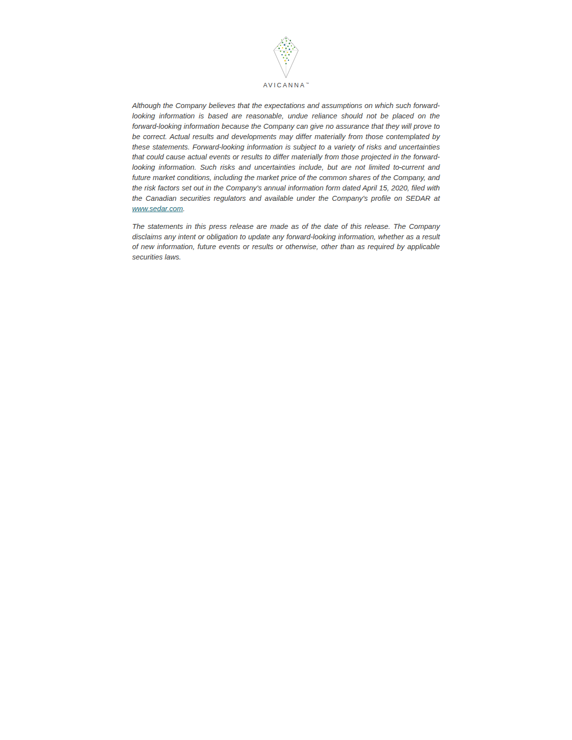AVICANNA™
Although the Company believes that the expectations and assumptions on which such forward-looking information is based are reasonable, undue reliance should not be placed on the forward-looking information because the Company can give no assurance that they will prove to be correct. Actual results and developments may differ materially from those contemplated by these statements. Forward-looking information is subject to a variety of risks and uncertainties that could cause actual events or results to differ materially from those projected in the forward-looking information. Such risks and uncertainties include, but are not limited to-current and future market conditions, including the market price of the common shares of the Company, and the risk factors set out in the Company's annual information form dated April 15, 2020, filed with the Canadian securities regulators and available under the Company's profile on SEDAR at www.sedar.com.
The statements in this press release are made as of the date of this release. The Company disclaims any intent or obligation to update any forward-looking information, whether as a result of new information, future events or results or otherwise, other than as required by applicable securities laws.